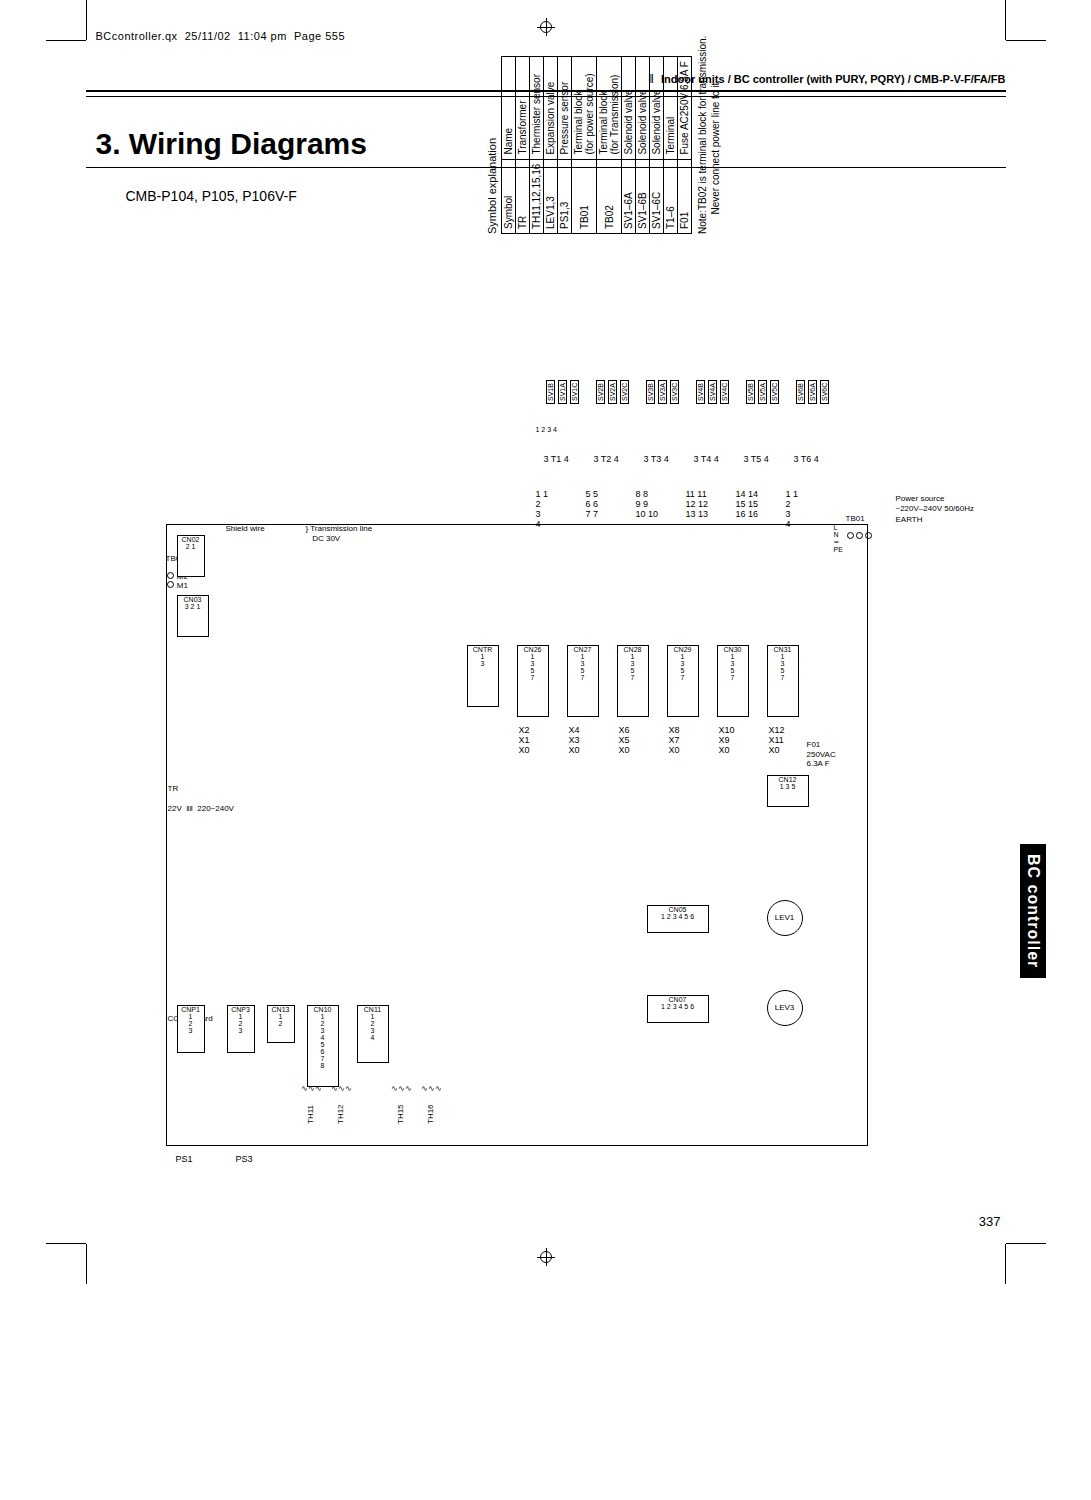BCcontroller.qx 25/11/02 11:04 pm Page 555
Ⅱ Indoor units / BC controller (with PURY, PQRY) / CMB-P-V-F/FA/FB
3. Wiring Diagrams
CMB-P104, P105, P106V-F
Symbol explanation
| Symbol | Name |
| --- | --- |
| TR | Transformer |
| TH11,12,15,16 | Thermister sensor |
| LEV1,3 | Expansion valve |
| PS1,3 | Pressure sensor |
| TB01 | Terminal block (for power source) |
| TB02 | Terminal block (for Transmission) |
| SV1–6A | Solenoid valve |
| SV1–6B | Solenoid valve |
| SV1–6C | Solenoid valve |
| T1–6 | Terminal |
| F01 | Fuse AC250V 6.3A F |
Note:TB02 is terminal block for transmission.
Never connect power line to it.
Shield wire
} Transmission line
DC 30V
TB02
M2
M1
TR
22V ‖‖ 220~240V
CONT board
CN02
2 1
CN03
3 2 1
CNP1
1
2
3
CNP3
1
2
3
CN13
1
2
CN10
1
2
3
4
5
6
7
8
CN11
1
2
3
4
CNTR
1
3
CN26
1
3
5
7
CN27
1
3
5
7
CN28
1
3
5
7
CN29
1
3
5
7
CN30
1
3
5
7
CN31
1
3
5
7
CN12
1 3 5
CN05
1 2 3 4 5 6
CN07
1 2 3 4 5 6
X2
X1
X0
X4
X3
X0
X6
X5
X0
X8
X7
X0
X10
X9
X0
X12
X11
X0
F01
250VAC
6.3A F
LEV1
LEV3
1 2 3 4
SV1B
SV1A
SV1C
3 T1 4
SV2B
SV2A
SV2C
3 T2 4
SV3B
SV3A
SV3C
3 T3 4
SV4B
SV4A
SV4C
3 T4 4
SV5B
SV5A
SV5C
3 T5 4
SV6B
SV6A
SV6C
3 T6 4
1 1
2
3
4
5 5
6 6
7 7
8 8
9 9
10 10
11 11
12 12
13 13
14 14
15 15
16 16
1 1
2
3
4
TB01
L
N
⏕
PE
Power source
~220V–240V 50/60Hz
EARTH
PS1
PS3
TH11
TH12
TH15
TH16
∿∿∿
∿∿∿
∿∿∿
∿∿∿
BC controller
337